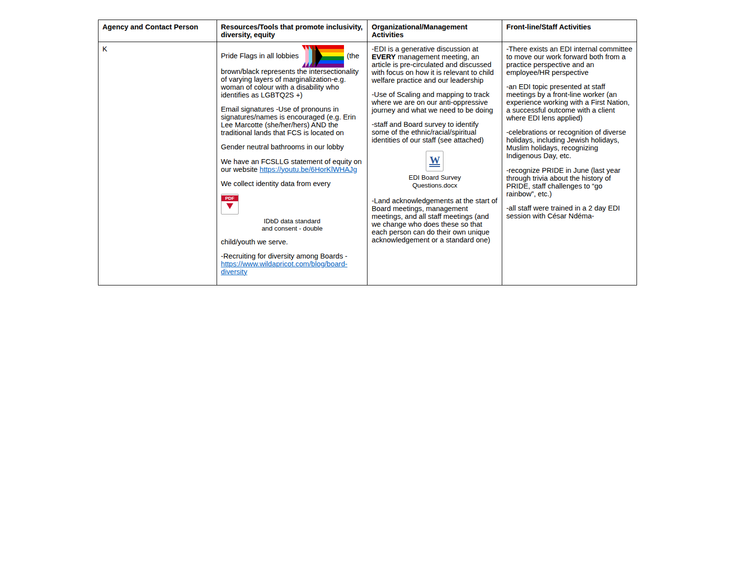| Agency and Contact Person | Resources/Tools that promote inclusivity, diversity, equity | Organizational/Management Activities | Front-line/Staff Activities |
| --- | --- | --- | --- |
| K | Pride Flags in all lobbies (the brown/black represents the intersectionality of varying layers of marginalization-e.g. woman of colour with a disability who identifies as LGBTQ2S +) Email signatures -Use of pronouns in signatures/names is encouraged (e.g. Erin Lee Marcotte (she/her/hers) AND the traditional lands that FCS is located on Gender neutral bathrooms in our lobby We have an FCSLLG statement of equity on our website https://youtu.be/6HorKlWHAJg We collect identity data from every IDbD data standard and consent - double child/youth we serve. -Recruiting for diversity among Boards - https://www.wildapricot.com/blog/board-diversity | -EDI is a generative discussion at EVERY management meeting, an article is pre-circulated and discussed with focus on how it is relevant to child welfare practice and our leadership -Use of Scaling and mapping to track where we are on our anti-oppressive journey and what we need to be doing -staff and Board survey to identify some of the ethnic/racial/spiritual identities of our staff (see attached) EDI Board Survey Questions.docx -Land acknowledgements at the start of Board meetings, management meetings, and all staff meetings (and we change who does these so that each person can do their own unique acknowledgement or a standard one) | -There exists an EDI internal committee to move our work forward both from a practice perspective and an employee/HR perspective -an EDI topic presented at staff meetings by a front-line worker (an experience working with a First Nation, a successful outcome with a client where EDI lens applied) -celebrations or recognition of diverse holidays, including Jewish holidays, Muslim holidays, recognizing Indigenous Day, etc. -recognize PRIDE in June (last year through trivia about the history of PRIDE, staff challenges to “go rainbow”, etc.) -all staff were trained in a 2 day EDI session with César Ndéma- |